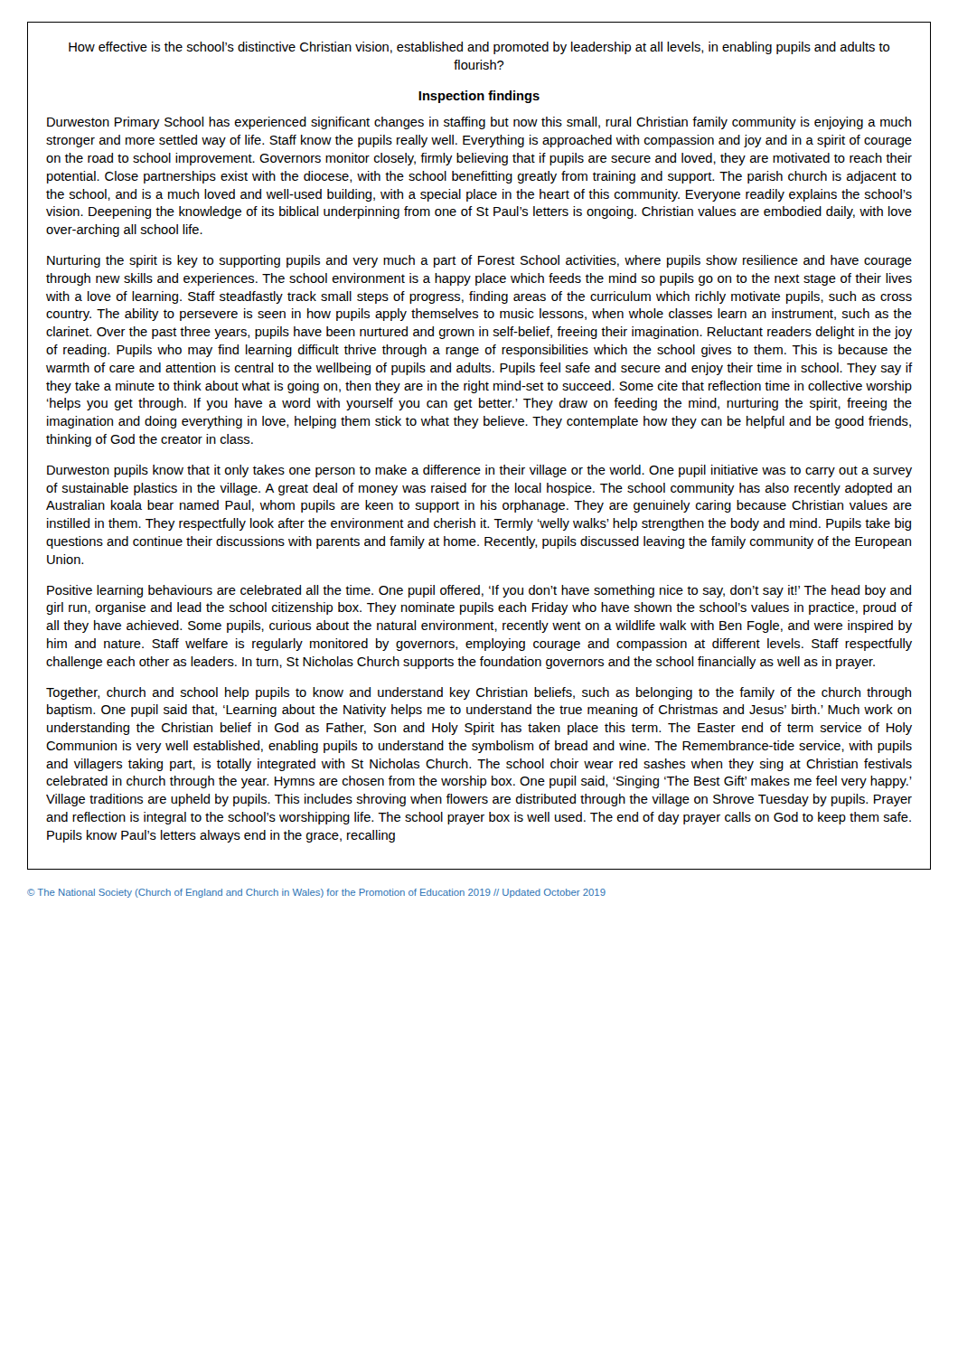How effective is the school’s distinctive Christian vision, established and promoted by leadership at all levels, in enabling pupils and adults to flourish?
Inspection findings
Durweston Primary School has experienced significant changes in staffing but now this small, rural Christian family community is enjoying a much stronger and more settled way of life. Staff know the pupils really well. Everything is approached with compassion and joy and in a spirit of courage on the road to school improvement. Governors monitor closely, firmly believing that if pupils are secure and loved, they are motivated to reach their potential. Close partnerships exist with the diocese, with the school benefitting greatly from training and support. The parish church is adjacent to the school, and is a much loved and well-used building, with a special place in the heart of this community. Everyone readily explains the school’s vision. Deepening the knowledge of its biblical underpinning from one of St Paul’s letters is ongoing. Christian values are embodied daily, with love over-arching all school life.
Nurturing the spirit is key to supporting pupils and very much a part of Forest School activities, where pupils show resilience and have courage through new skills and experiences. The school environment is a happy place which feeds the mind so pupils go on to the next stage of their lives with a love of learning. Staff steadfastly track small steps of progress, finding areas of the curriculum which richly motivate pupils, such as cross country. The ability to persevere is seen in how pupils apply themselves to music lessons, when whole classes learn an instrument, such as the clarinet. Over the past three years, pupils have been nurtured and grown in self-belief, freeing their imagination. Reluctant readers delight in the joy of reading. Pupils who may find learning difficult thrive through a range of responsibilities which the school gives to them. This is because the warmth of care and attention is central to the wellbeing of pupils and adults. Pupils feel safe and secure and enjoy their time in school. They say if they take a minute to think about what is going on, then they are in the right mind-set to succeed. Some cite that reflection time in collective worship ‘helps you get through. If you have a word with yourself you can get better.’ They draw on feeding the mind, nurturing the spirit, freeing the imagination and doing everything in love, helping them stick to what they believe. They contemplate how they can be helpful and be good friends, thinking of God the creator in class.
Durweston pupils know that it only takes one person to make a difference in their village or the world. One pupil initiative was to carry out a survey of sustainable plastics in the village. A great deal of money was raised for the local hospice. The school community has also recently adopted an Australian koala bear named Paul, whom pupils are keen to support in his orphanage. They are genuinely caring because Christian values are instilled in them. They respectfully look after the environment and cherish it. Termly ‘welly walks’ help strengthen the body and mind. Pupils take big questions and continue their discussions with parents and family at home. Recently, pupils discussed leaving the family community of the European Union.
Positive learning behaviours are celebrated all the time. One pupil offered, ‘If you don’t have something nice to say, don’t say it!’ The head boy and girl run, organise and lead the school citizenship box. They nominate pupils each Friday who have shown the school’s values in practice, proud of all they have achieved. Some pupils, curious about the natural environment, recently went on a wildlife walk with Ben Fogle, and were inspired by him and nature. Staff welfare is regularly monitored by governors, employing courage and compassion at different levels. Staff respectfully challenge each other as leaders. In turn, St Nicholas Church supports the foundation governors and the school financially as well as in prayer.
Together, church and school help pupils to know and understand key Christian beliefs, such as belonging to the family of the church through baptism. One pupil said that, ‘Learning about the Nativity helps me to understand the true meaning of Christmas and Jesus’ birth.’ Much work on understanding the Christian belief in God as Father, Son and Holy Spirit has taken place this term. The Easter end of term service of Holy Communion is very well established, enabling pupils to understand the symbolism of bread and wine. The Remembrance-tide service, with pupils and villagers taking part, is totally integrated with St Nicholas Church. The school choir wear red sashes when they sing at Christian festivals celebrated in church through the year. Hymns are chosen from the worship box. One pupil said, ‘Singing ‘The Best Gift’ makes me feel very happy.’ Village traditions are upheld by pupils. This includes shroving when flowers are distributed through the village on Shrove Tuesday by pupils. Prayer and reflection is integral to the school’s worshipping life. The school prayer box is well used. The end of day prayer calls on God to keep them safe. Pupils know Paul’s letters always end in the grace, recalling
© The National Society (Church of England and Church in Wales) for the Promotion of Education 2019 // Updated October 2019